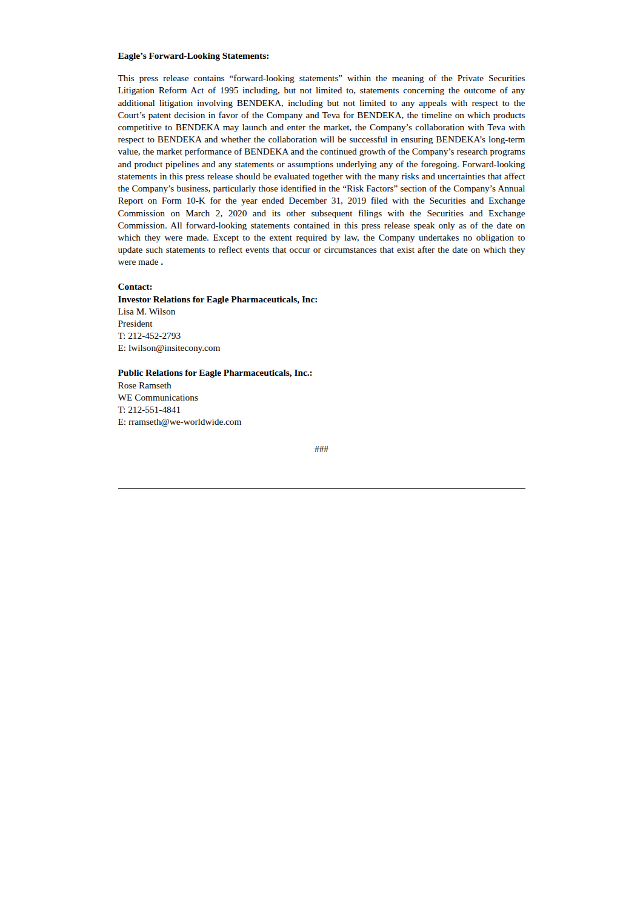Eagle’s Forward-Looking Statements:
This press release contains “forward-looking statements” within the meaning of the Private Securities Litigation Reform Act of 1995 including, but not limited to, statements concerning the outcome of any additional litigation involving BENDEKA, including but not limited to any appeals with respect to the Court’s patent decision in favor of the Company and Teva for BENDEKA, the timeline on which products competitive to BENDEKA may launch and enter the market, the Company’s collaboration with Teva with respect to BENDEKA and whether the collaboration will be successful in ensuring BENDEKA’s long-term value, the market performance of BENDEKA and the continued growth of the Company’s research programs and product pipelines and any statements or assumptions underlying any of the foregoing. Forward-looking statements in this press release should be evaluated together with the many risks and uncertainties that affect the Company’s business, particularly those identified in the “Risk Factors” section of the Company’s Annual Report on Form 10-K for the year ended December 31, 2019 filed with the Securities and Exchange Commission on March 2, 2020 and its other subsequent filings with the Securities and Exchange Commission. All forward-looking statements contained in this press release speak only as of the date on which they were made. Except to the extent required by law, the Company undertakes no obligation to update such statements to reflect events that occur or circumstances that exist after the date on which they were made .
Contact:
Investor Relations for Eagle Pharmaceuticals, Inc:
Lisa M. Wilson
President
T: 212-452-2793
E: lwilson@insitecony.com
Public Relations for Eagle Pharmaceuticals, Inc.:
Rose Ramseth
WE Communications
T: 212-551-4841
E: rramseth@we-worldwide.com
###